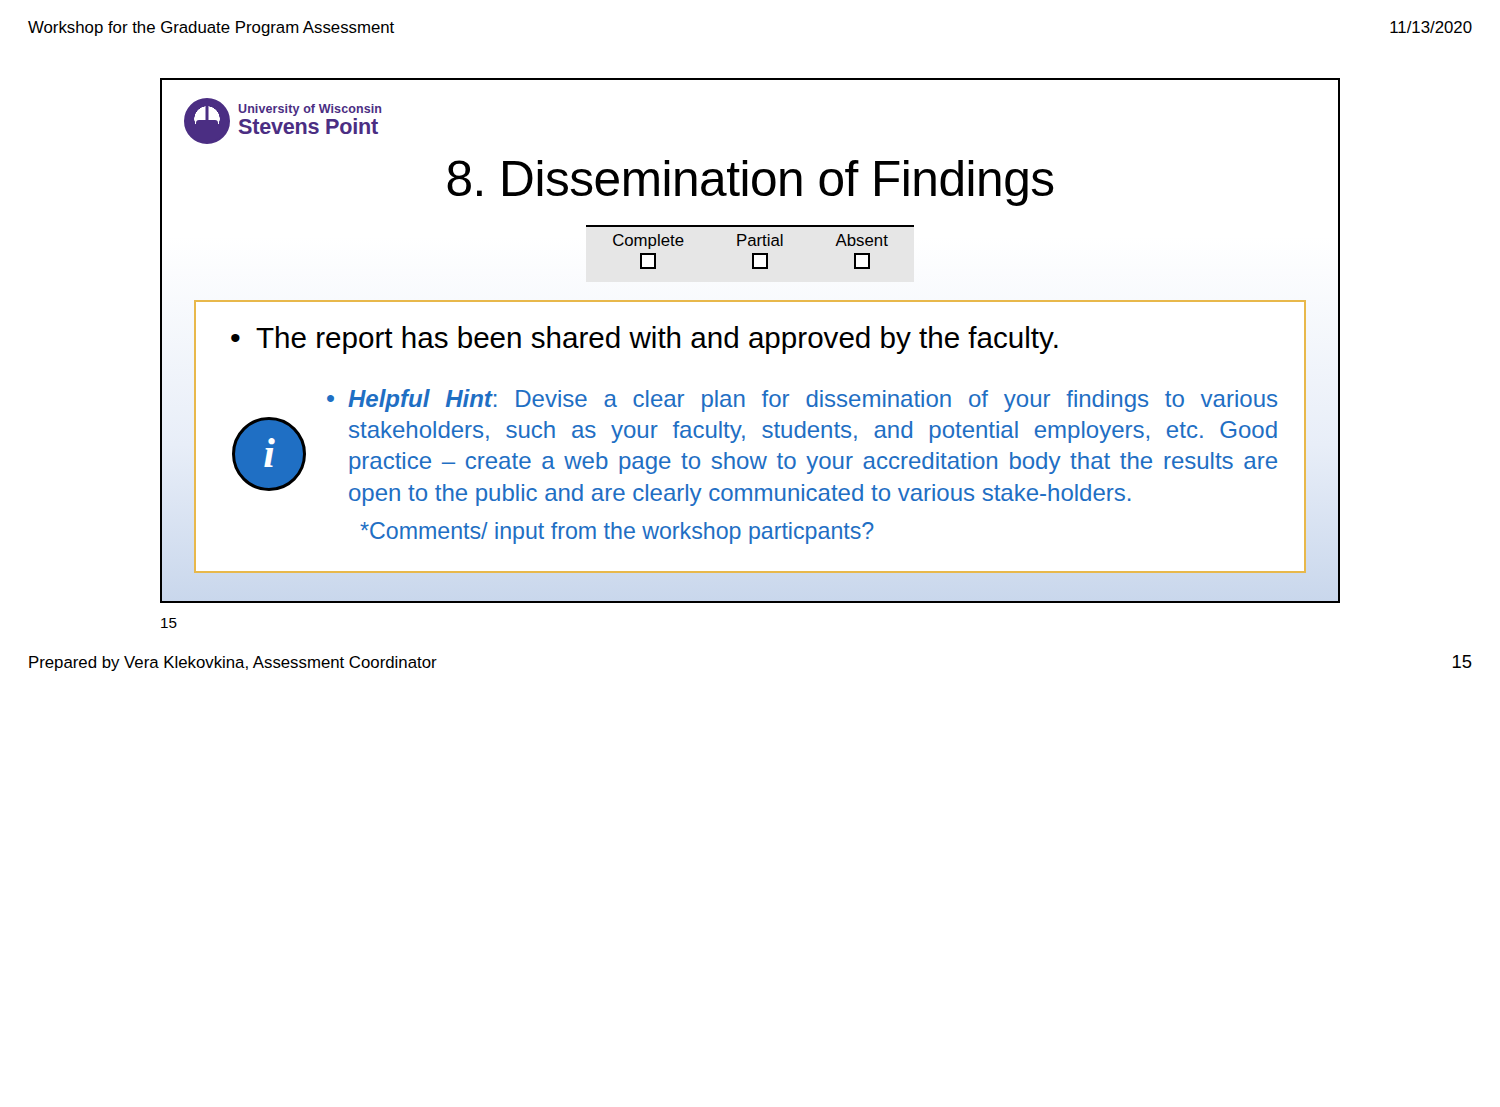Workshop for the Graduate Program Assessment 11/13/2020
University of Wisconsin
Stevens Point
8. Dissemination of Findings
| Complete | Partial | Absent |
| --- | --- | --- |
The report has been shared with and approved by the faculty.
Helpful Hint: Devise a clear plan for dissemination of your findings to various stakeholders, such as your faculty, students, and potential employers, etc. Good practice – create a web page to show to your accreditation body that the results are open to the public and are clearly communicated to various stake-holders.
*Comments/ input from the workshop particpants?
15
Prepared by Vera Klekovkina, Assessment Coordinator 15